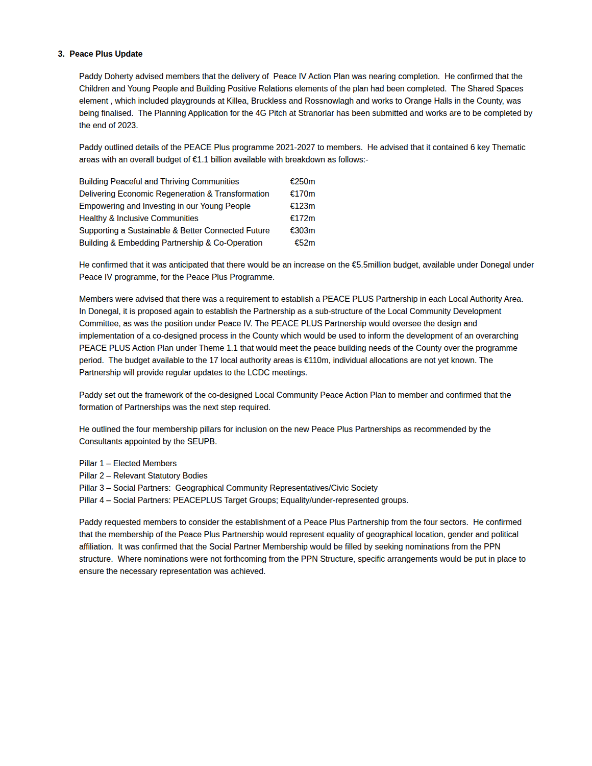3.
Peace Plus Update
Paddy Doherty advised members that the delivery of Peace IV Action Plan was nearing completion. He confirmed that the Children and Young People and Building Positive Relations elements of the plan had been completed. The Shared Spaces element , which included playgrounds at Killea, Bruckless and Rossnowlagh and works to Orange Halls in the County, was being finalised. The Planning Application for the 4G Pitch at Stranorlar has been submitted and works are to be completed by the end of 2023.
Paddy outlined details of the PEACE Plus programme 2021-2027 to members. He advised that it contained 6 key Thematic areas with an overall budget of €1.1 billion available with breakdown as follows:-
| Building Peaceful and Thriving Communities | €250m |
| Delivering Economic Regeneration & Transformation | €170m |
| Empowering and Investing in our Young People | €123m |
| Healthy & Inclusive Communities | €172m |
| Supporting a Sustainable & Better Connected Future | €303m |
| Building & Embedding Partnership & Co-Operation | €52m |
He confirmed that it was anticipated that there would be an increase on the €5.5million budget, available under Donegal under Peace IV programme, for the Peace Plus Programme.
Members were advised that there was a requirement to establish a PEACE PLUS Partnership in each Local Authority Area. In Donegal, it is proposed again to establish the Partnership as a sub-structure of the Local Community Development Committee, as was the position under Peace IV. The PEACE PLUS Partnership would oversee the design and implementation of a co-designed process in the County which would be used to inform the development of an overarching PEACE PLUS Action Plan under Theme 1.1 that would meet the peace building needs of the County over the programme period. The budget available to the 17 local authority areas is €110m, individual allocations are not yet known. The Partnership will provide regular updates to the LCDC meetings.
Paddy set out the framework of the co-designed Local Community Peace Action Plan to member and confirmed that the formation of Partnerships was the next step required.
He outlined the four membership pillars for inclusion on the new Peace Plus Partnerships as recommended by the Consultants appointed by the SEUPB.
Pillar 1 – Elected Members
Pillar 2 – Relevant Statutory Bodies
Pillar 3 – Social Partners: Geographical Community Representatives/Civic Society
Pillar 4 – Social Partners: PEACEPLUS Target Groups; Equality/under-represented groups.
Paddy requested members to consider the establishment of a Peace Plus Partnership from the four sectors. He confirmed that the membership of the Peace Plus Partnership would represent equality of geographical location, gender and political affiliation. It was confirmed that the Social Partner Membership would be filled by seeking nominations from the PPN structure. Where nominations were not forthcoming from the PPN Structure, specific arrangements would be put in place to ensure the necessary representation was achieved.